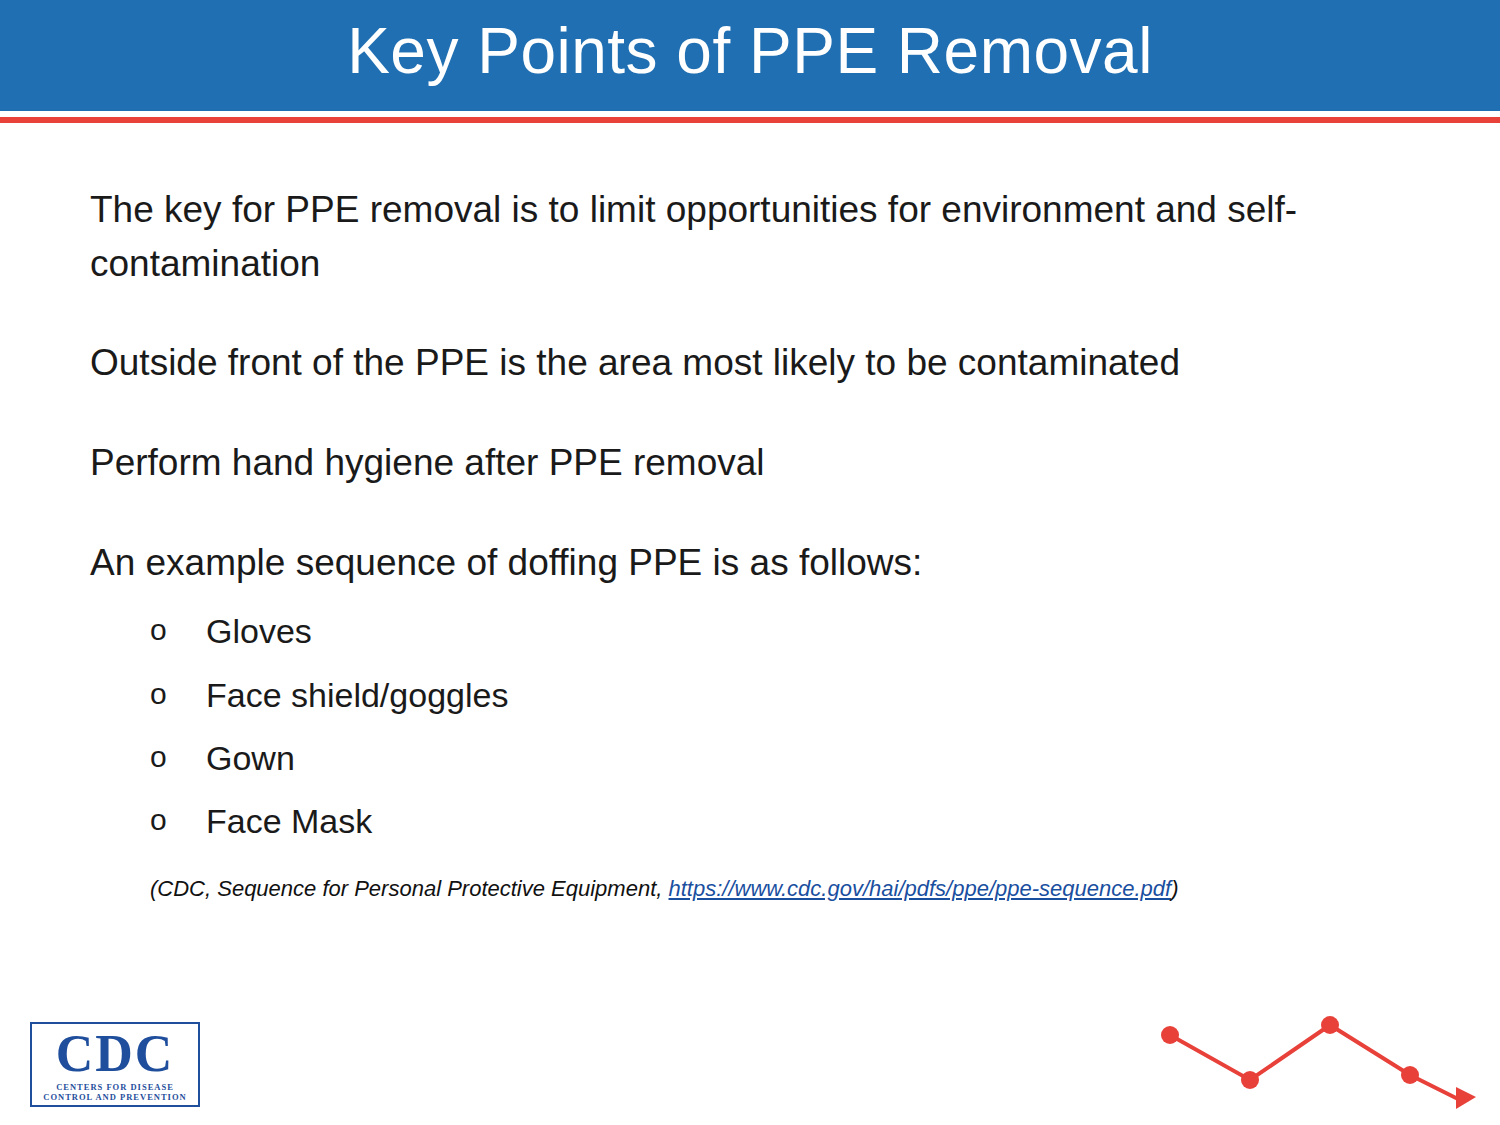Key Points of PPE Removal
The key for PPE removal is to limit opportunities for environment and self-contamination
Outside front of the PPE is the area most likely to be contaminated
Perform hand hygiene after PPE removal
An example sequence of doffing PPE is as follows:
Gloves
Face shield/goggles
Gown
Face Mask
(CDC, Sequence for Personal Protective Equipment, https://www.cdc.gov/hai/pdfs/ppe/ppe-sequence.pdf)
CDC Centers for Disease
Control and Prevention